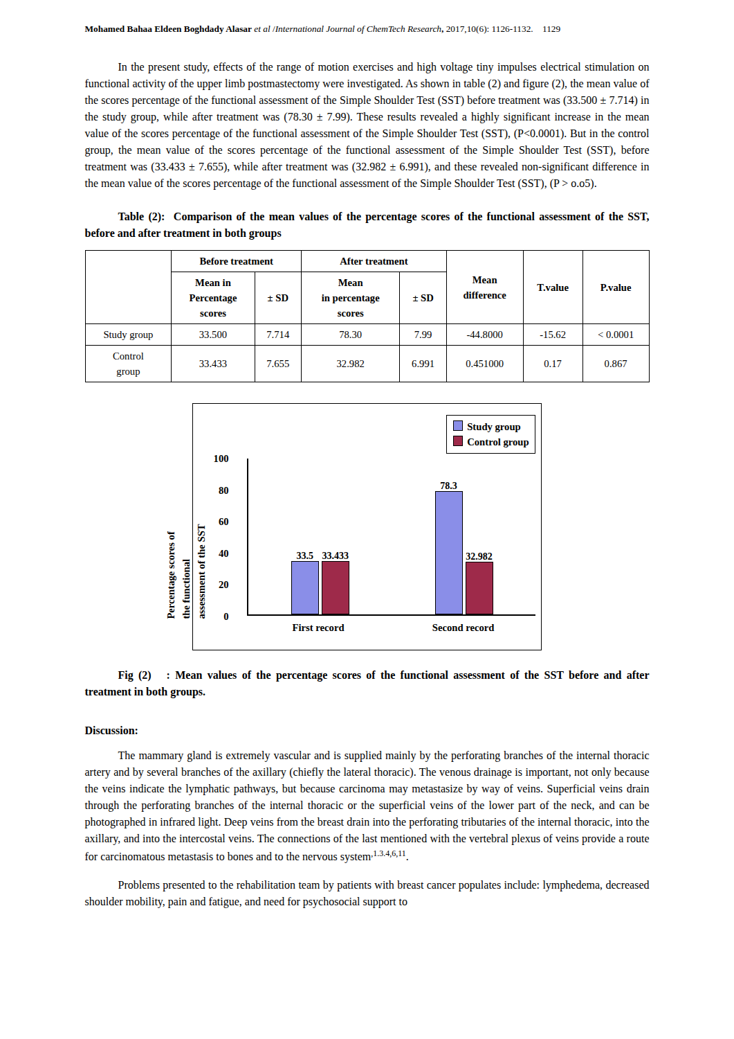Mohamed Bahaa Eldeen Boghdady Alasar et al /International Journal of ChemTech Research, 2017,10(6): 1126-1132. 1129
In the present study, effects of the range of motion exercises and high voltage tiny impulses electrical stimulation on functional activity of the upper limb postmastectomy were investigated. As shown in table (2) and figure (2), the mean value of the scores percentage of the functional assessment of the Simple Shoulder Test (SST) before treatment was (33.500 ± 7.714) in the study group, while after treatment was (78.30 ± 7.99). These results revealed a highly significant increase in the mean value of the scores percentage of the functional assessment of the Simple Shoulder Test (SST), (P<0.0001). But in the control group, the mean value of the scores percentage of the functional assessment of the Simple Shoulder Test (SST), before treatment was (33.433 ± 7.655), while after treatment was (32.982 ± 6.991), and these revealed non-significant difference in the mean value of the scores percentage of the functional assessment of the Simple Shoulder Test (SST), (P > o.o5).
Table (2): Comparison of the mean values of the percentage scores of the functional assessment of the SST, before and after treatment in both groups
| | Before treatment | After treatment | Mean difference | T.value | P.value |
| --- | --- | --- | --- | --- | --- |
| Mean in Percentage scores | ± SD | Mean in percentage scores | ± SD |
| Study group | 33.500 | 7.714 | 78.30 | 7.99 | -44.8000 | -15.62 | < 0.0001 |
| Control group | 33.433 | 7.655 | 32.982 | 6.991 | 0.451000 | 0.17 | 0.867 |
Study group
Control group
Percentage scores of
the functional
assessment of the SST
100 80 60 40 20 0
33.5
33.433
78.3
32.982
First record Second record
Fig (2) : Mean values of the percentage scores of the functional assessment of the SST before and after treatment in both groups.
Discussion:
The mammary gland is extremely vascular and is supplied mainly by the perforating branches of the internal thoracic artery and by several branches of the axillary (chiefly the lateral thoracic). The venous drainage is important, not only because the veins indicate the lymphatic pathways, but because carcinoma may metastasize by way of veins. Superficial veins drain through the perforating branches of the internal thoracic or the superficial veins of the lower part of the neck, and can be photographed in infrared light. Deep veins from the breast drain into the perforating tributaries of the internal thoracic, into the axillary, and into the intercostal veins. The connections of the last mentioned with the vertebral plexus of veins provide a route for carcinomatous metastasis to bones and to the nervous system,1.3.4,6,11.
Problems presented to the rehabilitation team by patients with breast cancer populates include: lymphedema, decreased shoulder mobility, pain and fatigue, and need for psychosocial support to